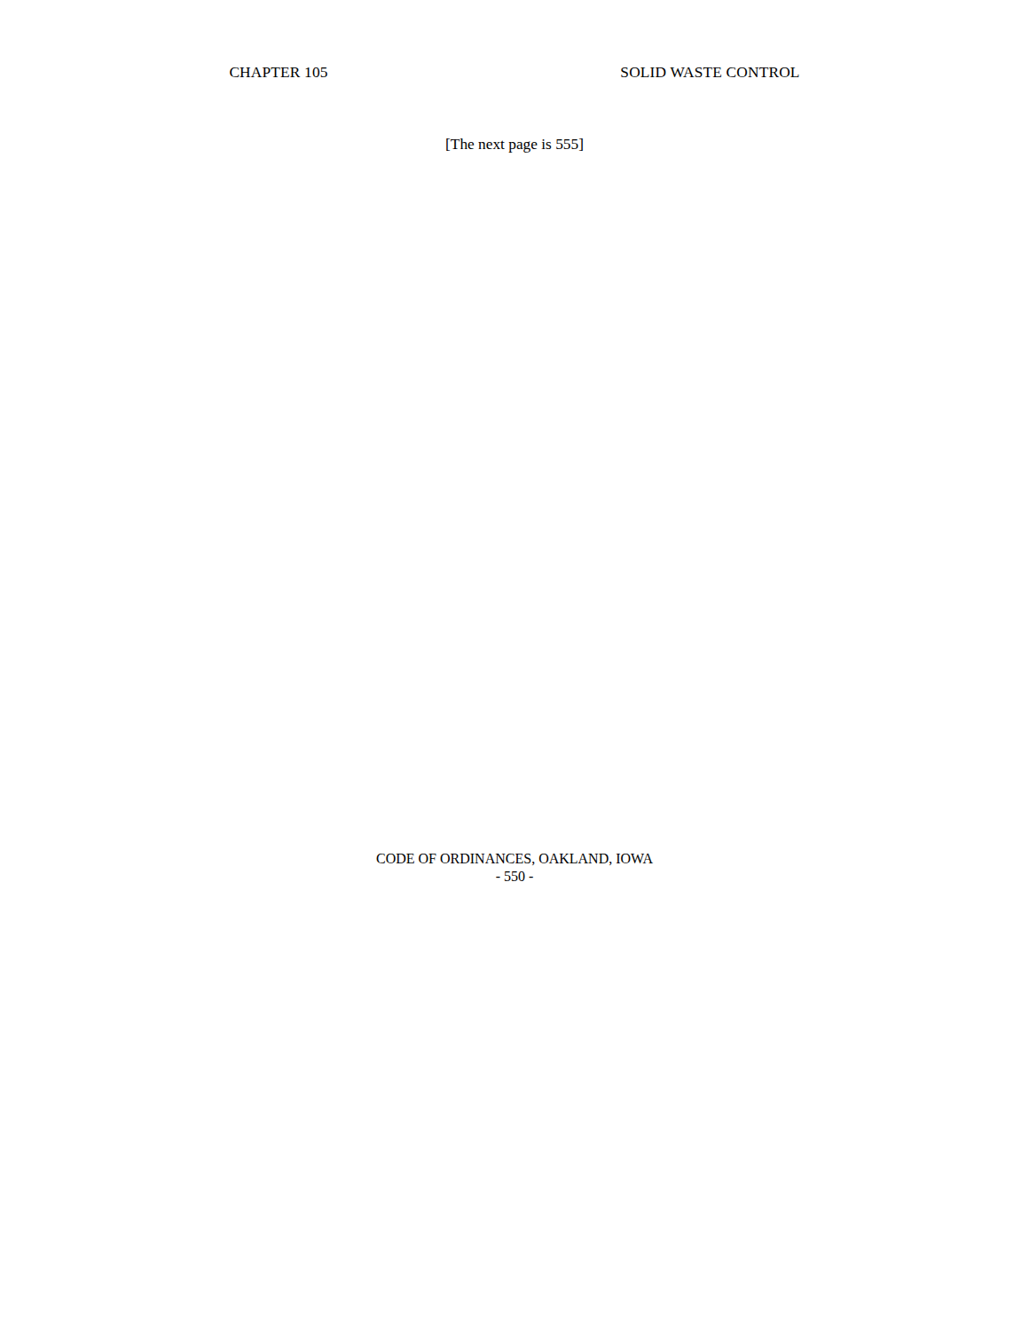CHAPTER 105
SOLID WASTE CONTROL
[The next page is 555]
CODE OF ORDINANCES, OAKLAND, IOWA
- 550 -